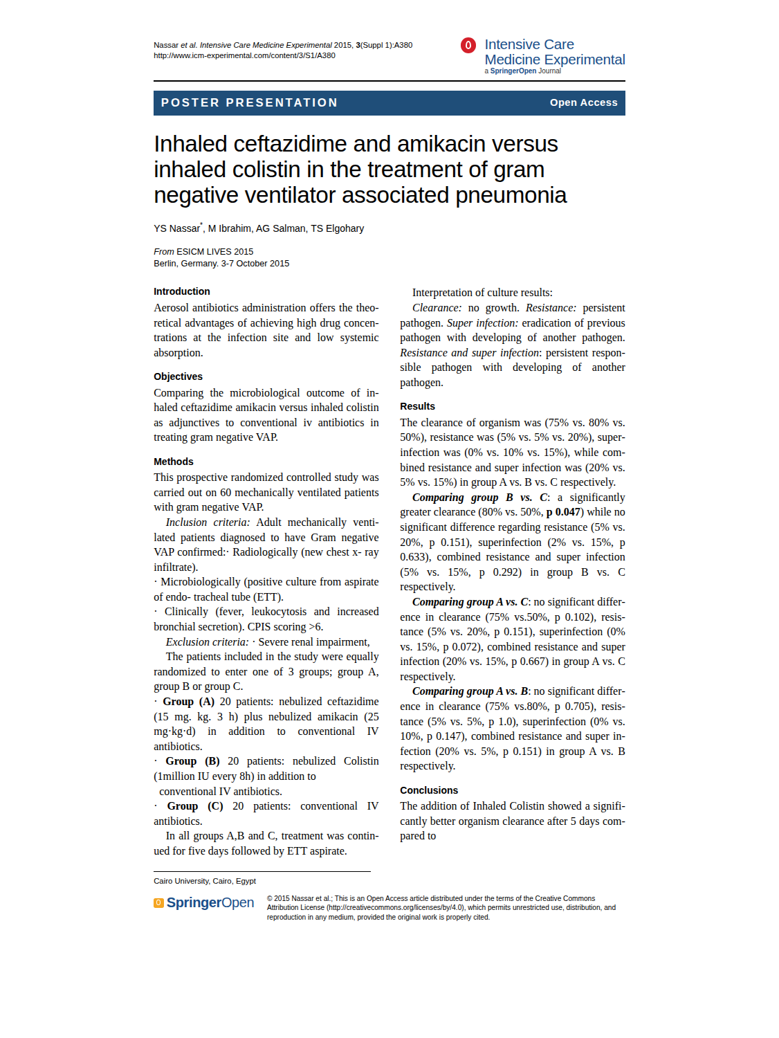Nassar et al. Intensive Care Medicine Experimental 2015, 3(Suppl 1):A380
http://www.icm-experimental.com/content/3/S1/A380
Intensive Care
Medicine Experimental
a SpringerOpen Journal
POSTER PRESENTATION
Open Access
Inhaled ceftazidime and amikacin versus inhaled colistin in the treatment of gram negative ventilator associated pneumonia
YS Nassar*, M Ibrahim, AG Salman, TS Elgohary
From ESICM LIVES 2015
Berlin, Germany. 3-7 October 2015
Introduction
Aerosol antibiotics administration offers the theoretical advantages of achieving high drug concentrations at the infection site and low systemic absorption.
Objectives
Comparing the microbiological outcome of inhaled ceftazidime amikacin versus inhaled colistin as adjunctives to conventional iv antibiotics in treating gram negative VAP.
Methods
This prospective randomized controlled study was carried out on 60 mechanically ventilated patients with gram negative VAP.
Inclusion criteria: Adult mechanically ventilated patients diagnosed to have Gram negative VAP confirmed:· Radiologically (new chest x- ray infiltrate).
· Microbiologically (positive culture from aspirate of endo- tracheal tube (ETT).
· Clinically (fever, leukocytosis and increased bronchial secretion). CPIS scoring >6.
Exclusion criteria: · Severe renal impairment,
The patients included in the study were equally randomized to enter one of 3 groups; group A, group B or group C.
· Group (A) 20 patients: nebulized ceftazidime (15 mg. kg. 3 h) plus nebulized amikacin (25 mg·kg·d) in addition to conventional IV antibiotics.
· Group (B) 20 patients: nebulized Colistin (1million IU every 8h) in addition to
conventional IV antibiotics.
· Group (C) 20 patients: conventional IV antibiotics.
In all groups A,B and C, treatment was continued for five days followed by ETT aspirate.
Interpretation of culture results:
Clearance: no growth. Resistance: persistent pathogen. Super infection: eradication of previous pathogen with developing of another pathogen. Resistance and super infection: persistent responsible pathogen with developing of another pathogen.
Results
The clearance of organism was (75% vs. 80% vs. 50%), resistance was (5% vs. 5% vs. 20%), superinfection was (0% vs. 10% vs. 15%), while combined resistance and super infection was (20% vs. 5% vs. 15%) in group A vs. B vs. C respectively.
Comparing group B vs. C: a significantly greater clearance (80% vs. 50%, p 0.047) while no significant difference regarding resistance (5% vs. 20%, p 0.151), superinfection (2% vs. 15%, p 0.633), combined resistance and super infection (5% vs. 15%, p 0.292) in group B vs. C respectively.
Comparing group A vs. C: no significant difference in clearance (75% vs.50%, p 0.102), resistance (5% vs. 20%, p 0.151), superinfection (0% vs. 15%, p 0.072), combined resistance and super infection (20% vs. 15%, p 0.667) in group A vs. C respectively.
Comparing group A vs. B: no significant difference in clearance (75% vs.80%, p 0.705), resistance (5% vs. 5%, p 1.0), superinfection (0% vs. 10%, p 0.147), combined resistance and super infection (20% vs. 5%, p 0.151) in group A vs. B respectively.
Conclusions
The addition of Inhaled Colistin showed a significantly better organism clearance after 5 days compared to
Cairo University, Cairo, Egypt
SpringerOpen
© 2015 Nassar et al.; This is an Open Access article distributed under the terms of the Creative Commons Attribution License (http://creativecommons.org/licenses/by/4.0), which permits unrestricted use, distribution, and reproduction in any medium, provided the original work is properly cited.